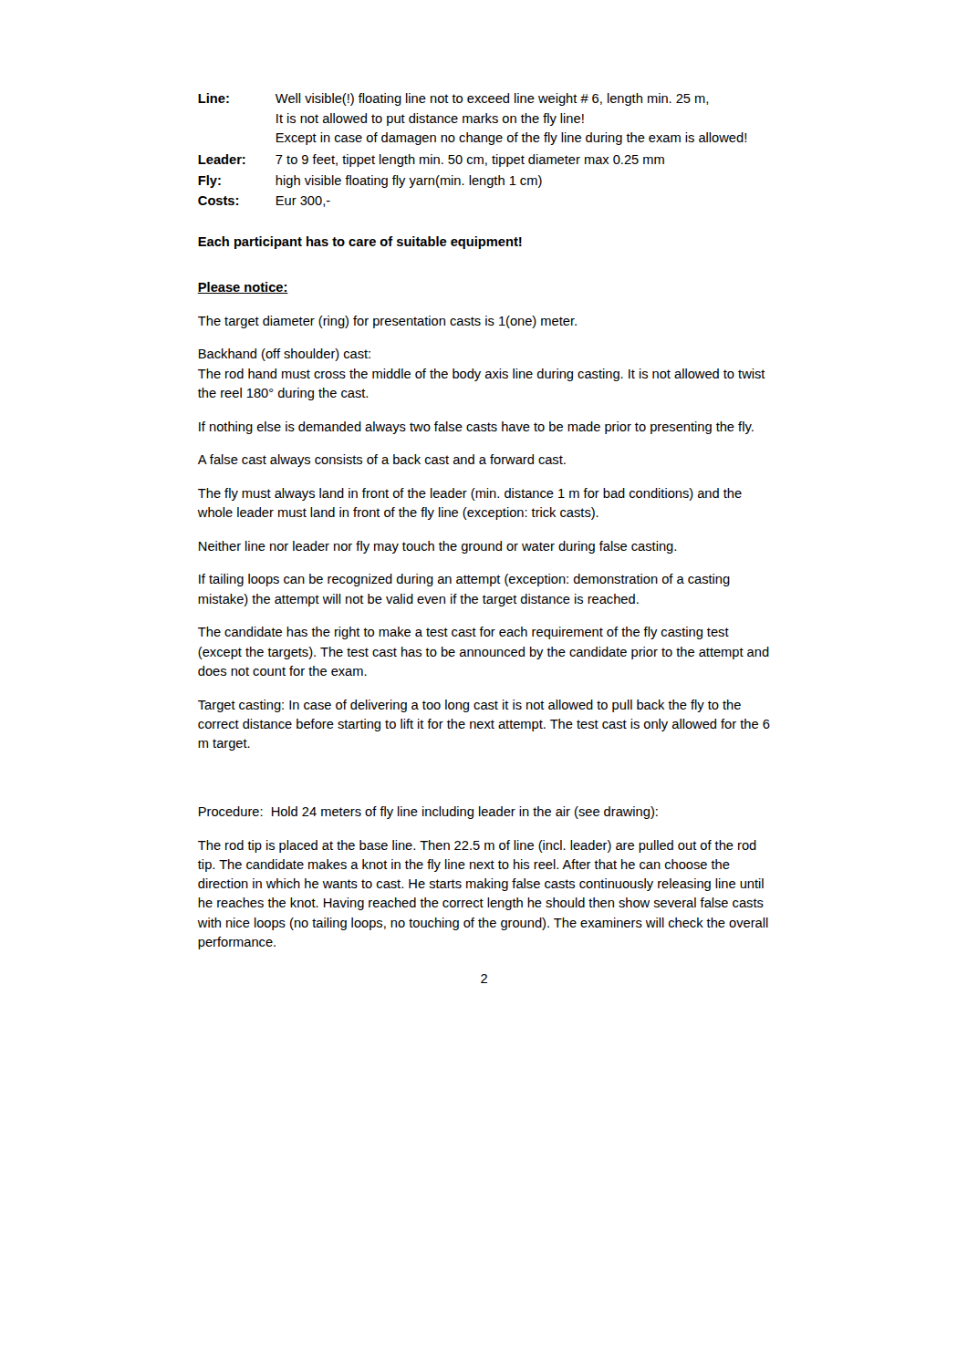| Line: | Well visible(!) floating line not to exceed line weight # 6, length min. 25 m, It is not allowed to put distance marks on the fly line! Except in case of damagen no change of the fly line during the exam is allowed! |
| Leader: | 7 to 9 feet, tippet length min. 50 cm, tippet diameter max 0.25 mm |
| Fly: | high visible floating fly yarn(min. length 1 cm) |
| Costs: | Eur 300,- |
Each participant has to care of suitable equipment!
Please notice:
The target diameter (ring) for presentation casts is 1(one) meter.
Backhand (off shoulder) cast:
The rod hand must cross the middle of the body axis line during casting. It is not allowed to twist the reel 180° during the cast.
If nothing else is demanded always two false casts have to be made prior to presenting the fly.
A false cast always consists of a back cast and a forward cast.
The fly must always land in front of the leader (min. distance 1 m for bad conditions) and the whole leader must land in front of the fly line (exception: trick casts).
Neither line nor leader nor fly may touch the ground or water during false casting.
If tailing loops can be recognized during an attempt (exception: demonstration of a casting mistake) the attempt will not be valid even if the target distance is reached.
The candidate has the right to make a test cast for each requirement of the fly casting test (except the targets). The test cast has to be announced by the candidate prior to the attempt and does not count for the exam.
Target casting: In case of delivering a too long cast it is not allowed to pull back the fly to the correct distance before starting to lift it for the next attempt. The test cast is only allowed for the 6 m target.
Procedure: Hold 24 meters of fly line including leader in the air (see drawing):
The rod tip is placed at the base line. Then 22.5 m of line (incl. leader) are pulled out of the rod tip. The candidate makes a knot in the fly line next to his reel. After that he can choose the direction in which he wants to cast. He starts making false casts continuously releasing line until he reaches the knot. Having reached the correct length he should then show several false casts with nice loops (no tailing loops, no touching of the ground). The examiners will check the overall performance.
2